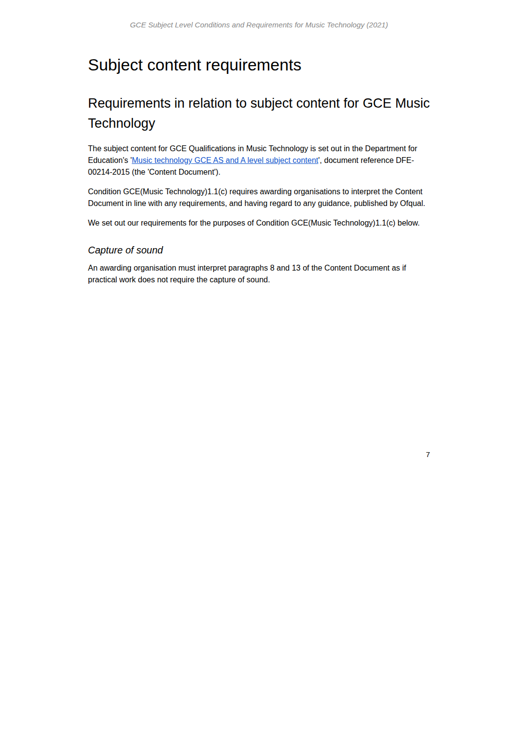GCE Subject Level Conditions and Requirements for Music Technology (2021)
Subject content requirements
Requirements in relation to subject content for GCE Music Technology
The subject content for GCE Qualifications in Music Technology is set out in the Department for Education's 'Music technology GCE AS and A level subject content', document reference DFE-00214-2015 (the 'Content Document').
Condition GCE(Music Technology)1.1(c) requires awarding organisations to interpret the Content Document in line with any requirements, and having regard to any guidance, published by Ofqual.
We set out our requirements for the purposes of Condition GCE(Music Technology)1.1(c) below.
Capture of sound
An awarding organisation must interpret paragraphs 8 and 13 of the Content Document as if practical work does not require the capture of sound.
7